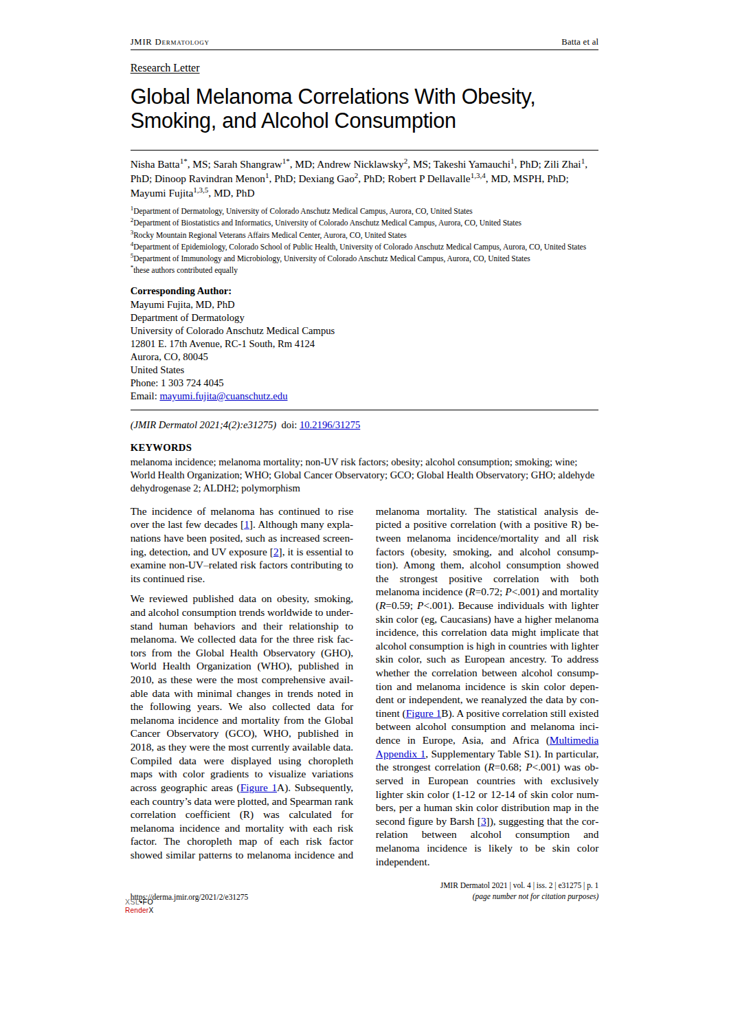JMIR Dermatology Batta et al
Research Letter
Global Melanoma Correlations With Obesity, Smoking, and Alcohol Consumption
Nisha Batta1*, MS; Sarah Shangraw1*, MD; Andrew Nicklawsky2, MS; Takeshi Yamauchi1, PhD; Zili Zhai1, PhD; Dinoop Ravindran Menon1, PhD; Dexiang Gao2, PhD; Robert P Dellavalle1,3,4, MD, MSPH, PhD; Mayumi Fujita1,3,5, MD, PhD
1Department of Dermatology, University of Colorado Anschutz Medical Campus, Aurora, CO, United States
2Department of Biostatistics and Informatics, University of Colorado Anschutz Medical Campus, Aurora, CO, United States
3Rocky Mountain Regional Veterans Affairs Medical Center, Aurora, CO, United States
4Department of Epidemiology, Colorado School of Public Health, University of Colorado Anschutz Medical Campus, Aurora, CO, United States
5Department of Immunology and Microbiology, University of Colorado Anschutz Medical Campus, Aurora, CO, United States
*these authors contributed equally
Corresponding Author:
Mayumi Fujita, MD, PhD
Department of Dermatology
University of Colorado Anschutz Medical Campus
12801 E. 17th Avenue, RC-1 South, Rm 4124
Aurora, CO, 80045
United States
Phone: 1 303 724 4045
Email: mayumi.fujita@cuanschutz.edu
(JMIR Dermatol 2021;4(2):e31275) doi: 10.2196/31275
KEYWORDS
melanoma incidence; melanoma mortality; non-UV risk factors; obesity; alcohol consumption; smoking; wine; World Health Organization; WHO; Global Cancer Observatory; GCO; Global Health Observatory; GHO; aldehyde dehydrogenase 2; ALDH2; polymorphism
The incidence of melanoma has continued to rise over the last few decades [1]. Although many explanations have been posited, such as increased screening, detection, and UV exposure [2], it is essential to examine non-UV–related risk factors contributing to its continued rise.
We reviewed published data on obesity, smoking, and alcohol consumption trends worldwide to understand human behaviors and their relationship to melanoma. We collected data for the three risk factors from the Global Health Observatory (GHO), World Health Organization (WHO), published in 2010, as these were the most comprehensive available data with minimal changes in trends noted in the following years. We also collected data for melanoma incidence and mortality from the Global Cancer Observatory (GCO), WHO, published in 2018, as they were the most currently available data. Compiled data were displayed using choropleth maps with color gradients to visualize variations across geographic areas (Figure 1 A). Subsequently, each country’s data were plotted, and Spearman rank correlation coefficient (R) was calculated for melanoma incidence and mortality with each risk factor. The choropleth map of each risk factor showed similar patterns to melanoma incidence and melanoma mortality. The statistical analysis depicted a positive correlation (with a positive R) between melanoma incidence/mortality and all risk factors (obesity, smoking, and alcohol consumption). Among them, alcohol consumption showed the strongest positive correlation with both melanoma incidence (R=0.72; P<.001) and mortality (R=0.59; P<.001). Because individuals with lighter skin color (eg, Caucasians) have a higher melanoma incidence, this correlation data might implicate that alcohol consumption is high in countries with lighter skin color, such as European ancestry. To address whether the correlation between alcohol consumption and melanoma incidence is skin color dependent or independent, we reanalyzed the data by continent (Figure 1 B). A positive correlation still existed between alcohol consumption and melanoma incidence in Europe, Asia, and Africa (Multimedia Appendix 1, Supplementary Table S1). In particular, the strongest correlation (R=0.68; P<.001) was observed in European countries with exclusively lighter skin color (1-12 or 12-14 of skin color numbers, per a human skin color distribution map in the second figure by Barsh [3]), suggesting that the correlation between alcohol consumption and melanoma incidence is likely to be skin color independent.
https://derma.jmir.org/2021/2/e31275
JMIR Dermatol 2021 | vol. 4 | iss. 2 | e31275 | p. 1
(page number not for citation purposes)
XSL•FO
Render X